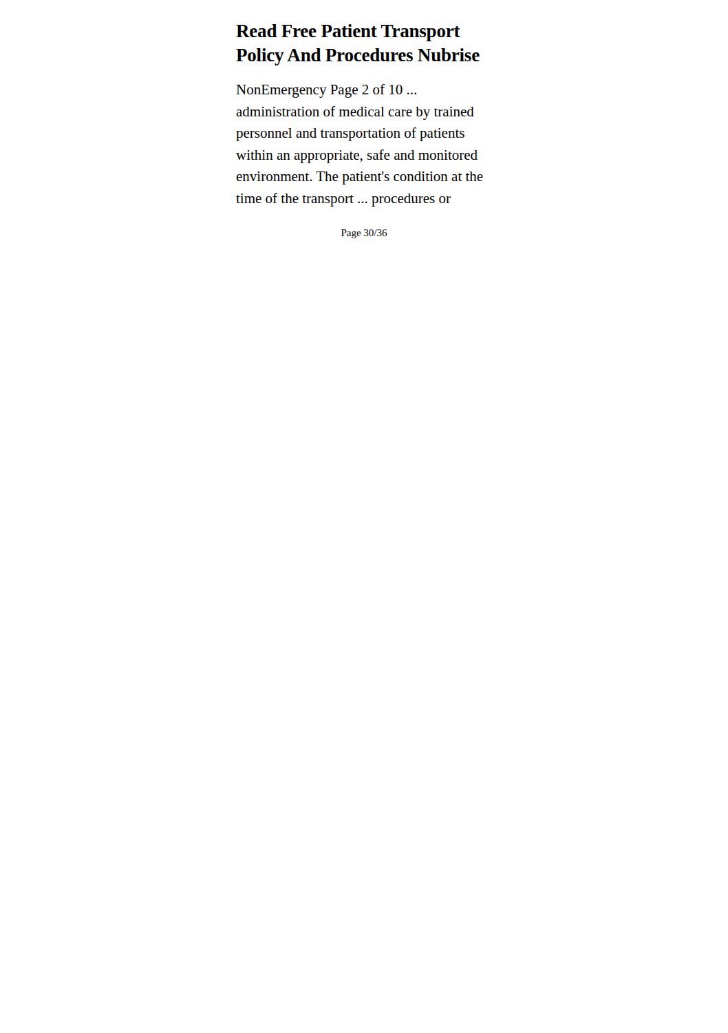Read Free Patient Transport Policy And Procedures Nubrise
NonEmergency Page 2 of 10 ...
administration of medical care by trained personnel and transportation of patients within an appropriate, safe and monitored environment. The patient's condition at the time of the transport ... procedures or
Page 30/36